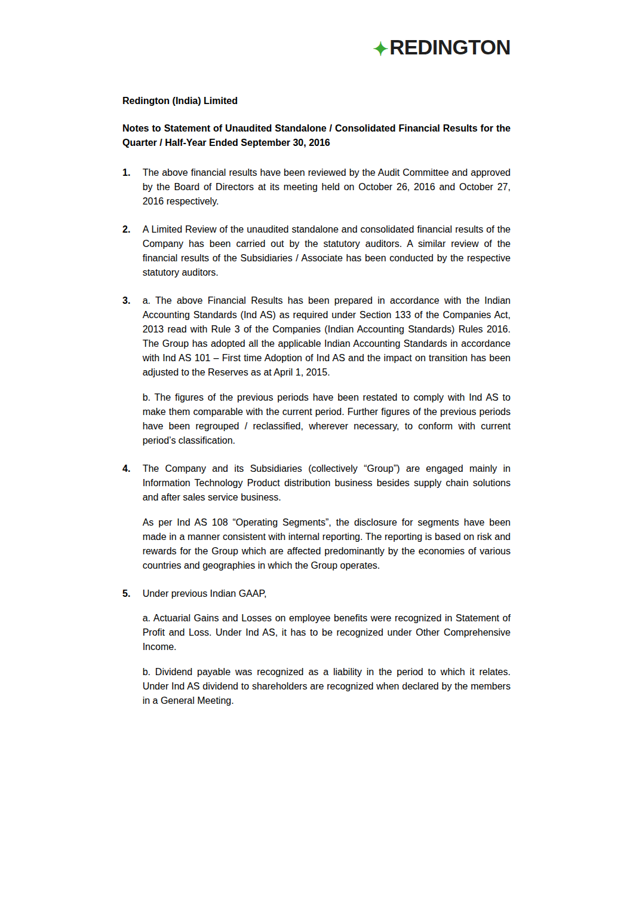✦REDINGTON
Redington (India) Limited
Notes to Statement of Unaudited Standalone / Consolidated Financial Results for the Quarter / Half-Year Ended September 30, 2016
The above financial results have been reviewed by the Audit Committee and approved by the Board of Directors at its meeting held on October 26, 2016 and October 27, 2016 respectively.
A Limited Review of the unaudited standalone and consolidated financial results of the Company has been carried out by the statutory auditors. A similar review of the financial results of the Subsidiaries / Associate has been conducted by the respective statutory auditors.
a. The above Financial Results has been prepared in accordance with the Indian Accounting Standards (Ind AS) as required under Section 133 of the Companies Act, 2013 read with Rule 3 of the Companies (Indian Accounting Standards) Rules 2016. The Group has adopted all the applicable Indian Accounting Standards in accordance with Ind AS 101 – First time Adoption of Ind AS and the impact on transition has been adjusted to the Reserves as at April 1, 2015.
b. The figures of the previous periods have been restated to comply with Ind AS to make them comparable with the current period. Further figures of the previous periods have been regrouped / reclassified, wherever necessary, to conform with current period’s classification.
The Company and its Subsidiaries (collectively “Group”) are engaged mainly in Information Technology Product distribution business besides supply chain solutions and after sales service business.
As per Ind AS 108 “Operating Segments”, the disclosure for segments have been made in a manner consistent with internal reporting. The reporting is based on risk and rewards for the Group which are affected predominantly by the economies of various countries and geographies in which the Group operates.
Under previous Indian GAAP,
a. Actuarial Gains and Losses on employee benefits were recognized in Statement of Profit and Loss. Under Ind AS, it has to be recognized under Other Comprehensive Income.
b. Dividend payable was recognized as a liability in the period to which it relates. Under Ind AS dividend to shareholders are recognized when declared by the members in a General Meeting.